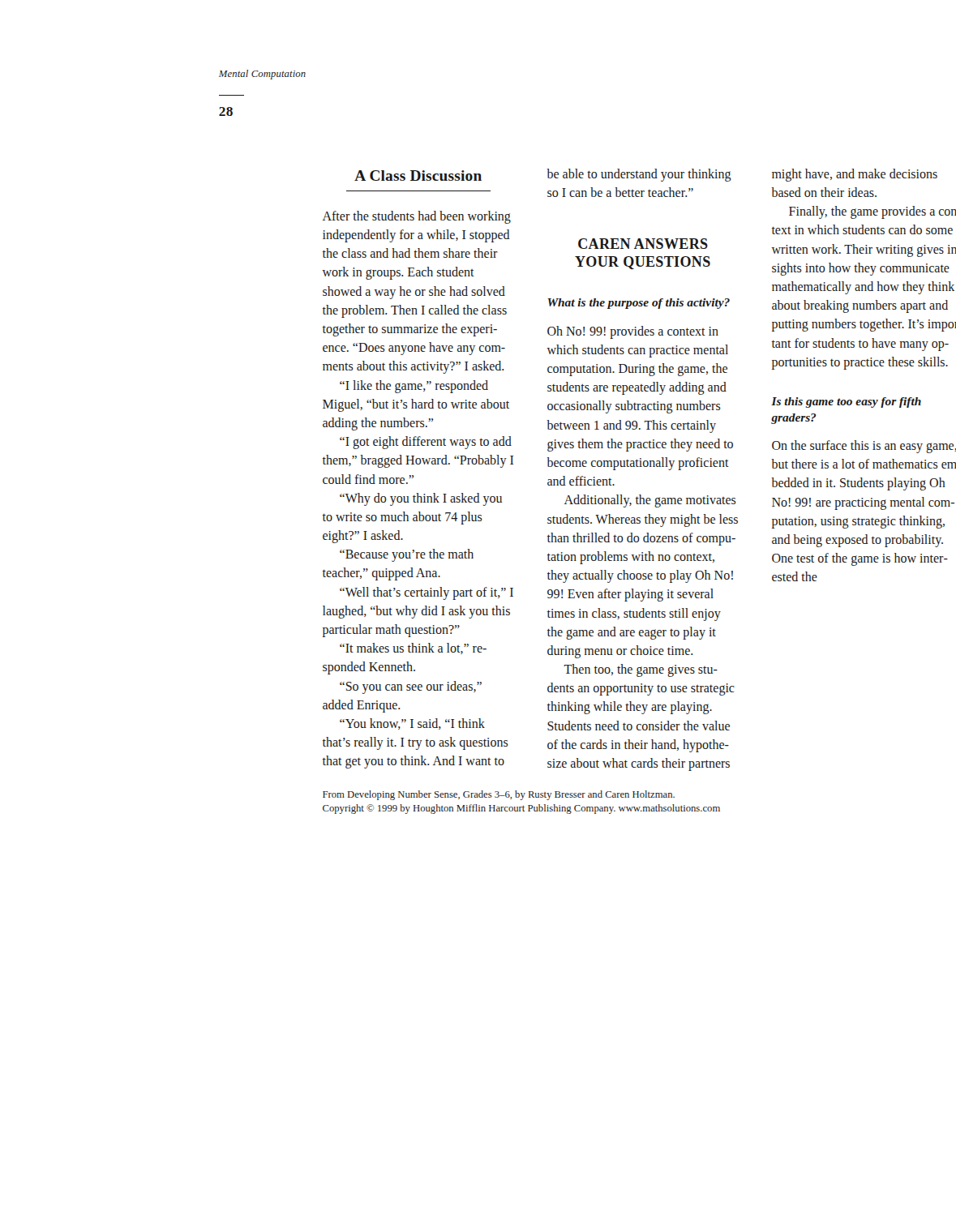Mental Computation
28
A Class Discussion
After the students had been working independently for a while, I stopped the class and had them share their work in groups. Each student showed a way he or she had solved the problem. Then I called the class together to summarize the experience. “Does anyone have any comments about this activity?” I asked.
“I like the game,” responded Miguel, “but it’s hard to write about adding the numbers.”
“I got eight different ways to add them,” bragged Howard. “Probably I could find more.”
“Why do you think I asked you to write so much about 74 plus eight?” I asked.
“Because you’re the math teacher,” quipped Ana.
“Well that’s certainly part of it,” I laughed, “but why did I ask you this particular math question?”
“It makes us think a lot,” responded Kenneth.
“So you can see our ideas,” added Enrique.
“You know,” I said, “I think that’s really it. I try to ask questions that get you to think. And I want to be able to understand your thinking so I can be a better teacher.”
CAREN ANSWERS
YOUR QUESTIONS
What is the purpose of this activity?
Oh No! 99! provides a context in which students can practice mental computation. During the game, the students are repeatedly adding and occasionally subtracting numbers between 1 and 99. This certainly gives them the practice they need to become computationally proficient and efficient.
Additionally, the game motivates students. Whereas they might be less than thrilled to do dozens of computation problems with no context, they actually choose to play Oh No! 99! Even after playing it several times in class, students still enjoy the game and are eager to play it during menu or choice time.
Then too, the game gives students an opportunity to use strategic thinking while they are playing. Students need to consider the value of the cards in their hand, hypothesize about what cards their partners might have, and make decisions based on their ideas.
Finally, the game provides a context in which students can do some written work. Their writing gives insights into how they communicate mathematically and how they think about breaking numbers apart and putting numbers together. It’s important for students to have many opportunities to practice these skills.
Is this game too easy for fifth graders?
On the surface this is an easy game, but there is a lot of mathematics embedded in it. Students playing Oh No! 99! are practicing mental computation, using strategic thinking, and being exposed to probability. One test of the game is how interested the
From Developing Number Sense, Grades 3–6, by Rusty Bresser and Caren Holtzman.
Copyright © 1999 by Houghton Mifflin Harcourt Publishing Company. www.mathsolutions.com